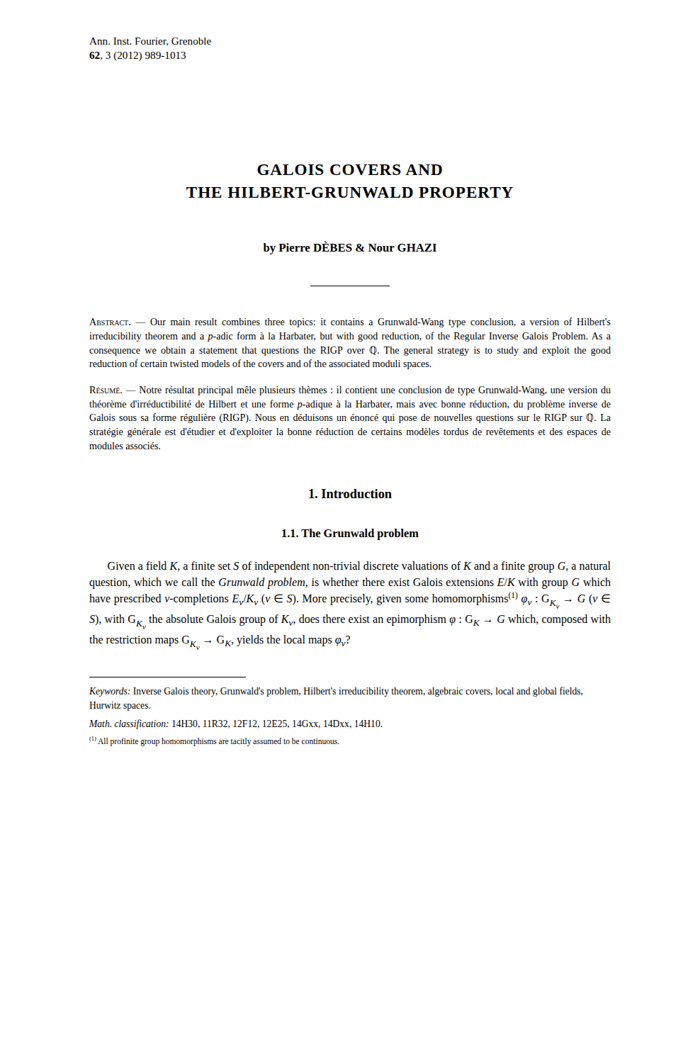Ann. Inst. Fourier, Grenoble
62, 3 (2012) 989-1013
GALOIS COVERS AND
THE HILBERT-GRUNWALD PROPERTY
by Pierre DÈBES & Nour GHAZI
Abstract. — Our main result combines three topics: it contains a Grunwald-Wang type conclusion, a version of Hilbert's irreducibility theorem and a p-adic form à la Harbater, but with good reduction, of the Regular Inverse Galois Problem. As a consequence we obtain a statement that questions the RIGP over ℚ. The general strategy is to study and exploit the good reduction of certain twisted models of the covers and of the associated moduli spaces.
Résumé. — Notre résultat principal mêle plusieurs thèmes : il contient une conclusion de type Grunwald-Wang, une version du théorème d'irréductibilité de Hilbert et une forme p-adique à la Harbater, mais avec bonne réduction, du problème inverse de Galois sous sa forme régulière (RIGP). Nous en déduisons un énoncé qui pose de nouvelles questions sur le RIGP sur ℚ. La stratégie générale est d'étudier et d'exploiter la bonne réduction de certains modèles tordus de revêtements et des espaces de modules associés.
1. Introduction
1.1. The Grunwald problem
Given a field K, a finite set S of independent non-trivial discrete valuations of K and a finite group G, a natural question, which we call the Grunwald problem, is whether there exist Galois extensions E/K with group G which have prescribed v-completions Ev/Kv (v ∈ S). More precisely, given some homomorphisms(1) φv : GKv → G (v ∈ S), with GKv the absolute Galois group of Kv, does there exist an epimorphism φ : GK → G which, composed with the restriction maps GKv → GK, yields the local maps φv?
Keywords: Inverse Galois theory, Grunwald's problem, Hilbert's irreducibility theorem, algebraic covers, local and global fields, Hurwitz spaces.
Math. classification: 14H30, 11R32, 12F12, 12E25, 14Gxx, 14Dxx, 14H10.
(1) All profinite group homomorphisms are tacitly assumed to be continuous.